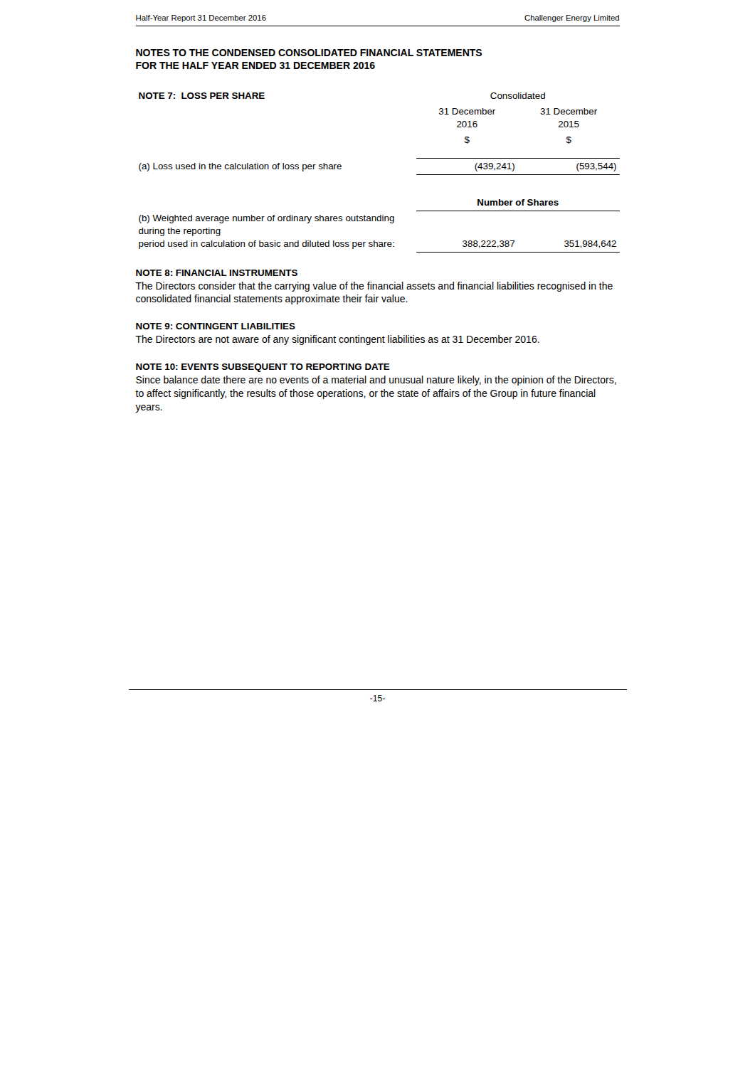Half-Year Report 31 December 2016
Challenger Energy Limited
NOTES TO THE CONDENSED CONSOLIDATED FINANCIAL STATEMENTS
FOR THE HALF YEAR ENDED 31 DECEMBER 2016
| NOTE 7: LOSS PER SHARE | Consolidated |
| | 31 December 2016 | 31 December 2015 |
| | $ | $ |
| (a) Loss used in the calculation of loss per share | (439,241) | (593,544) |
| | Number of Shares |
| (b) Weighted average number of ordinary shares outstanding during the reporting period used in calculation of basic and diluted loss per share: | 388,222,387 | 351,984,642 |
NOTE 8: FINANCIAL INSTRUMENTS
The Directors consider that the carrying value of the financial assets and financial liabilities recognised in the consolidated financial statements approximate their fair value.
NOTE 9: CONTINGENT LIABILITIES
The Directors are not aware of any significant contingent liabilities as at 31 December 2016.
NOTE 10: EVENTS SUBSEQUENT TO REPORTING DATE
Since balance date there are no events of a material and unusual nature likely, in the opinion of the Directors, to affect significantly, the results of those operations, or the state of affairs of the Group in future financial years.
-15-